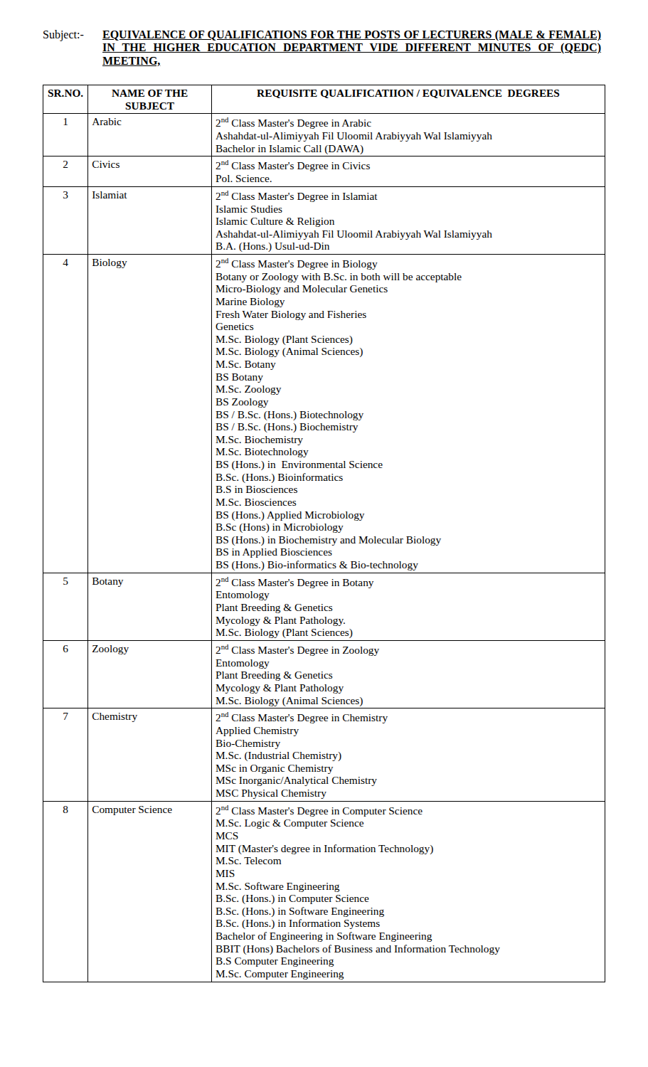Subject:- EQUIVALENCE OF QUALIFICATIONS FOR THE POSTS OF LECTURERS (MALE & FEMALE) IN THE HIGHER EDUCATION DEPARTMENT VIDE DIFFERENT MINUTES OF (QEDC) MEETING,
| SR.NO. | NAME OF THE SUBJECT | REQUISITE QUALIFICATIION / EQUIVALENCE DEGREES |
| --- | --- | --- |
| 1 | Arabic | 2 nd Class Master's Degree in Arabic Ashahdat-ul-Alimiyyah Fil Uloomil Arabiyyah Wal Islamiyyah Bachelor in Islamic Call (DAWA) |
| 2 | Civics | 2 nd Class Master's Degree in Civics Pol. Science. |
| 3 | Islamiat | 2 nd Class Master's Degree in Islamiat Islamic Studies Islamic Culture & Religion Ashahdat-ul-Alimiyyah Fil Uloomil Arabiyyah Wal Islamiyyah B.A. (Hons.) Usul-ud-Din |
| 4 | Biology | 2 nd Class Master's Degree in Biology Botany or Zoology with B.Sc. in both will be acceptable Micro-Biology and Molecular Genetics Marine Biology Fresh Water Biology and Fisheries Genetics M.Sc. Biology (Plant Sciences) M.Sc. Biology (Animal Sciences) M.Sc. Botany BS Botany M.Sc. Zoology BS Zoology BS / B.Sc. (Hons.) Biotechnology BS / B.Sc. (Hons.) Biochemistry M.Sc. Biochemistry M.Sc. Biotechnology BS (Hons.) in Environmental Science B.Sc. (Hons.) Bioinformatics B.S in Biosciences M.Sc. Biosciences BS (Hons.) Applied Microbiology B.Sc (Hons) in Microbiology BS (Hons.) in Biochemistry and Molecular Biology BS in Applied Biosciences BS (Hons.) Bio-informatics & Bio-technology |
| 5 | Botany | 2 nd Class Master's Degree in Botany Entomology Plant Breeding & Genetics Mycology & Plant Pathology. M.Sc. Biology (Plant Sciences) |
| 6 | Zoology | 2 nd Class Master's Degree in Zoology Entomology Plant Breeding & Genetics Mycology & Plant Pathology M.Sc. Biology (Animal Sciences) |
| 7 | Chemistry | 2 nd Class Master's Degree in Chemistry Applied Chemistry Bio-Chemistry M.Sc. (Industrial Chemistry) MSc in Organic Chemistry MSc Inorganic/Analytical Chemistry MSC Physical Chemistry |
| 8 | Computer Science | 2 nd Class Master's Degree in Computer Science M.Sc. Logic & Computer Science MCS MIT (Master's degree in Information Technology) M.Sc. Telecom MIS M.Sc. Software Engineering B.Sc. (Hons.) in Computer Science B.Sc. (Hons.) in Software Engineering B.Sc. (Hons.) in Information Systems Bachelor of Engineering in Software Engineering BBIT (Hons) Bachelors of Business and Information Technology B.S Computer Engineering M.Sc. Computer Engineering |